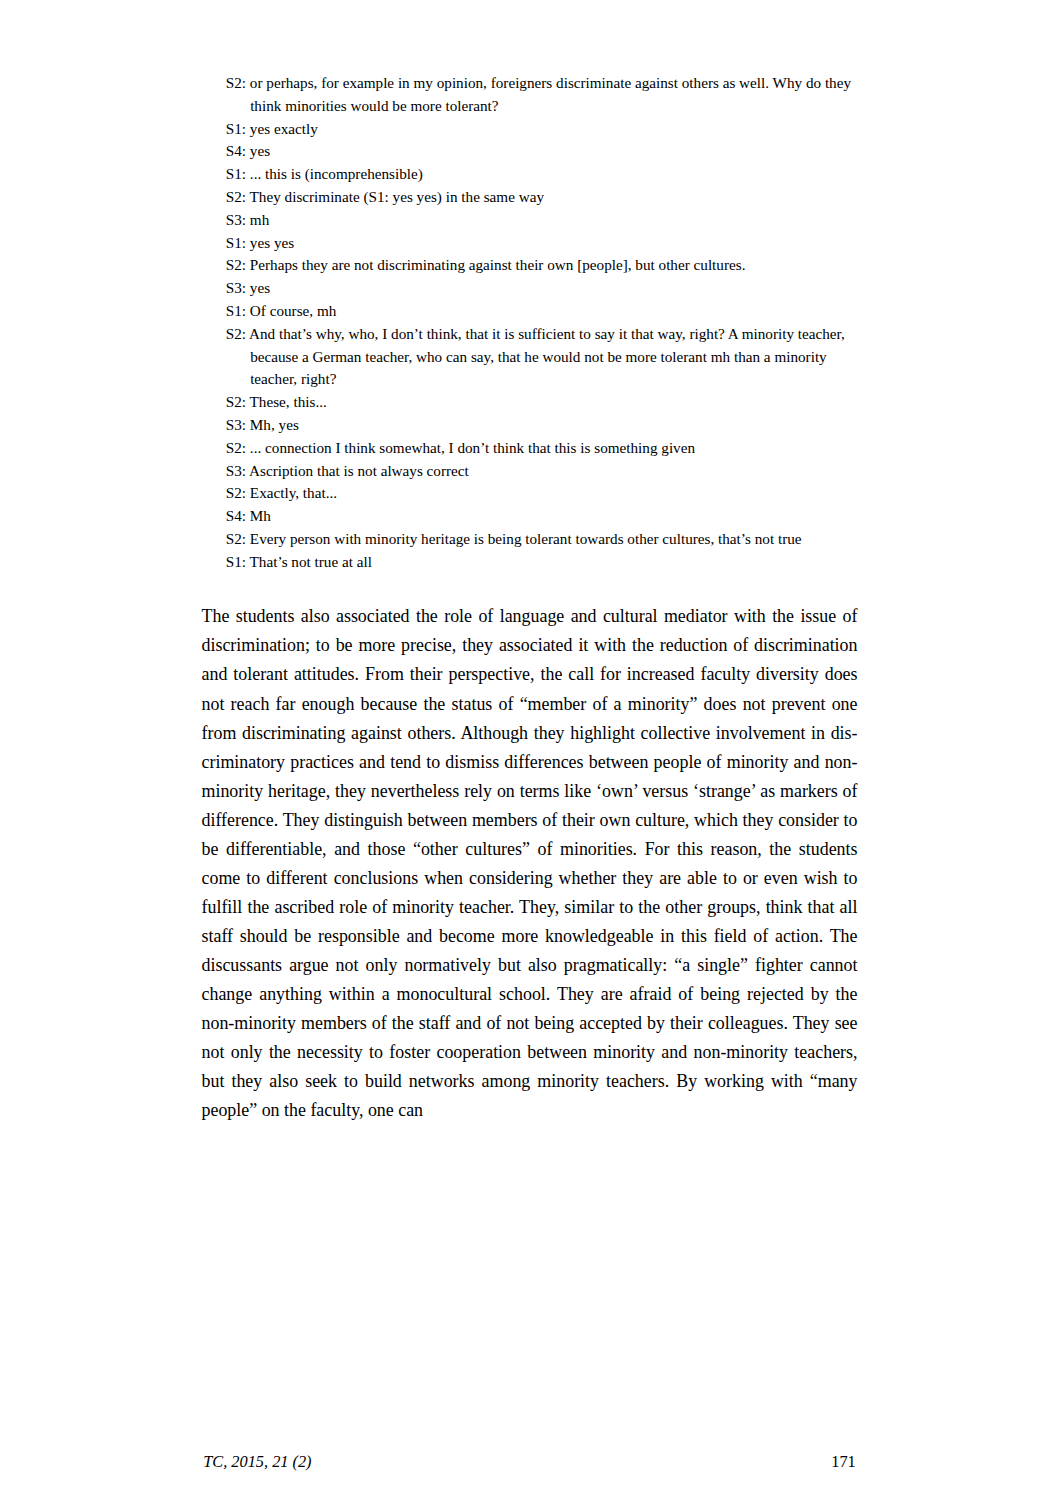S2: or perhaps, for example in my opinion, foreigners discriminate against others as well. Why do they think minorities would be more tolerant?
S1: yes exactly
S4: yes
S1: ... this is (incomprehensible)
S2: They discriminate (S1: yes yes) in the same way
S3: mh
S1: yes yes
S2: Perhaps they are not discriminating against their own [people], but other cultures.
S3: yes
S1: Of course, mh
S2: And that’s why, who, I don’t think, that it is sufficient to say it that way, right? A minority teacher, because a German teacher, who can say, that he would not be more tolerant mh than a minority teacher, right?
S2: These, this...
S3: Mh, yes
S2: ... connection I think somewhat, I don’t think that this is something given
S3: Ascription that is not always correct
S2: Exactly, that...
S4: Mh
S2: Every person with minority heritage is being tolerant towards other cultures, that’s not true
S1: That’s not true at all
The students also associated the role of language and cultural mediator with the issue of discrimination; to be more precise, they associated it with the reduction of discrimination and tolerant attitudes. From their perspective, the call for increased faculty diversity does not reach far enough because the status of “member of a minority” does not prevent one from discriminating against others. Although they highlight collective involvement in discriminatory practices and tend to dismiss differences between people of minority and non-minority heritage, they nevertheless rely on terms like ‘own’ versus ‘strange’ as markers of difference. They distinguish between members of their own culture, which they consider to be differentiable, and those “other cultures” of minorities. For this reason, the students come to different conclusions when considering whether they are able to or even wish to fulfill the ascribed role of minority teacher. They, similar to the other groups, think that all staff should be responsible and become more knowledgeable in this field of action. The discussants argue not only normatively but also pragmatically: “a single” fighter cannot change anything within a monocultural school. They are afraid of being rejected by the non-minority members of the staff and of not being accepted by their colleagues. They see not only the necessity to foster cooperation between minority and non-minority teachers, but they also seek to build networks among minority teachers. By working with “many people” on the faculty, one can
TC, 2015, 21 (2) 171